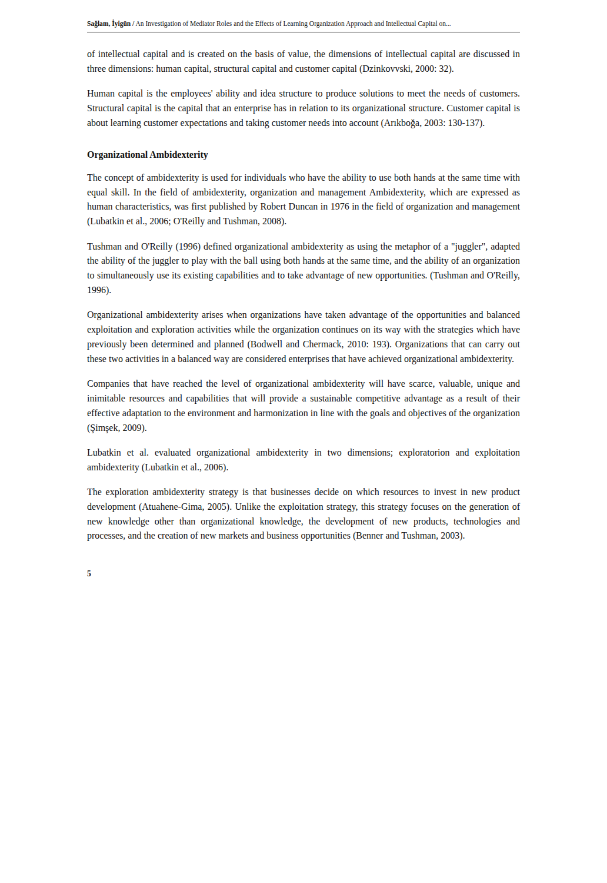Sağlam, İyigün / An Investigation of Mediator Roles and the Effects of Learning Organization Approach and Intellectual Capital on...
of intellectual capital and is created on the basis of value, the dimensions of intellectual capital are discussed in three dimensions: human capital, structural capital and customer capital (Dzinkovvski, 2000: 32).
Human capital is the employees' ability and idea structure to produce solutions to meet the needs of customers. Structural capital is the capital that an enterprise has in relation to its organizational structure. Customer capital is about learning customer expectations and taking customer needs into account (Arıkboğa, 2003: 130-137).
Organizational Ambidexterity
The concept of ambidexterity is used for individuals who have the ability to use both hands at the same time with equal skill. In the field of ambidexterity, organization and management Ambidexterity, which are expressed as human characteristics, was first published by Robert Duncan in 1976 in the field of organization and management (Lubatkin et al., 2006; O'Reilly and Tushman, 2008).
Tushman and O'Reilly (1996) defined organizational ambidexterity as using the metaphor of a "juggler", adapted the ability of the juggler to play with the ball using both hands at the same time, and the ability of an organization to simultaneously use its existing capabilities and to take advantage of new opportunities. (Tushman and O'Reilly, 1996).
Organizational ambidexterity arises when organizations have taken advantage of the opportunities and balanced exploitation and exploration activities while the organization continues on its way with the strategies which have previously been determined and planned (Bodwell and Chermack, 2010: 193). Organizations that can carry out these two activities in a balanced way are considered enterprises that have achieved organizational ambidexterity.
Companies that have reached the level of organizational ambidexterity will have scarce, valuable, unique and inimitable resources and capabilities that will provide a sustainable competitive advantage as a result of their effective adaptation to the environment and harmonization in line with the goals and objectives of the organization (Şimşek, 2009).
Lubatkin et al. evaluated organizational ambidexterity in two dimensions; exploratorion and exploitation ambidexterity (Lubatkin et al., 2006).
The exploration ambidexterity strategy is that businesses decide on which resources to invest in new product development (Atuahene-Gima, 2005). Unlike the exploitation strategy, this strategy focuses on the generation of new knowledge other than organizational knowledge, the development of new products, technologies and processes, and the creation of new markets and business opportunities (Benner and Tushman, 2003).
5